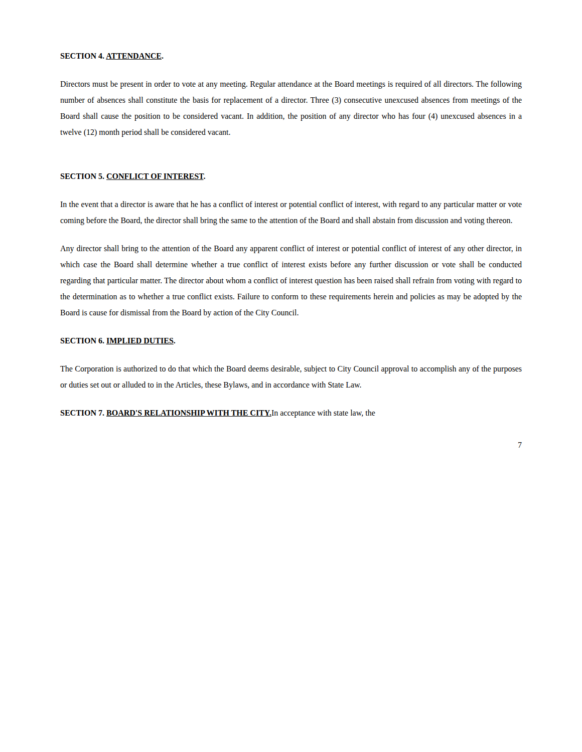SECTION 4. ATTENDANCE.
Directors must be present in order to vote at any meeting. Regular attendance at the Board meetings is required of all directors. The following number of absences shall constitute the basis for replacement of a director. Three (3) consecutive unexcused absences from meetings of the Board shall cause the position to be considered vacant. In addition, the position of any director who has four (4) unexcused absences in a twelve (12) month period shall be considered vacant.
SECTION 5. CONFLICT OF INTEREST.
In the event that a director is aware that he has a conflict of interest or potential conflict of interest, with regard to any particular matter or vote coming before the Board, the director shall bring the same to the attention of the Board and shall abstain from discussion and voting thereon.
Any director shall bring to the attention of the Board any apparent conflict of interest or potential conflict of interest of any other director, in which case the Board shall determine whether a true conflict of interest exists before any further discussion or vote shall be conducted regarding that particular matter. The director about whom a conflict of interest question has been raised shall refrain from voting with regard to the determination as to whether a true conflict exists. Failure to conform to these requirements herein and policies as may be adopted by the Board is cause for dismissal from the Board by action of the City Council.
SECTION 6. IMPLIED DUTIES.
The Corporation is authorized to do that which the Board deems desirable, subject to City Council approval to accomplish any of the purposes or duties set out or alluded to in the Articles, these Bylaws, and in accordance with State Law.
SECTION 7. BOARD'S RELATIONSHIP WITH THE CITY. In acceptance with state law, the
7